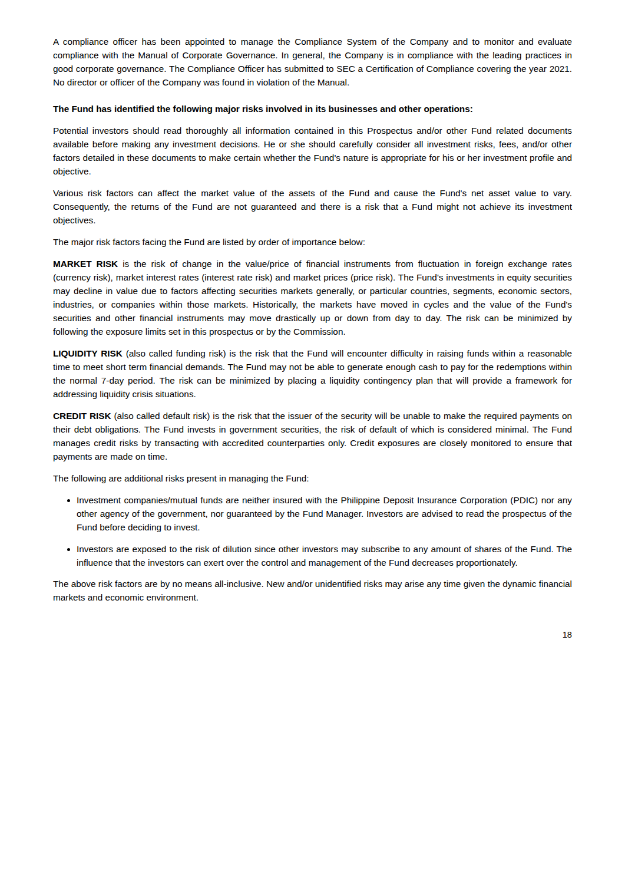A compliance officer has been appointed to manage the Compliance System of the Company and to monitor and evaluate compliance with the Manual of Corporate Governance. In general, the Company is in compliance with the leading practices in good corporate governance. The Compliance Officer has submitted to SEC a Certification of Compliance covering the year 2021. No director or officer of the Company was found in violation of the Manual.
The Fund has identified the following major risks involved in its businesses and other operations:
Potential investors should read thoroughly all information contained in this Prospectus and/or other Fund related documents available before making any investment decisions. He or she should carefully consider all investment risks, fees, and/or other factors detailed in these documents to make certain whether the Fund's nature is appropriate for his or her investment profile and objective.
Various risk factors can affect the market value of the assets of the Fund and cause the Fund's net asset value to vary. Consequently, the returns of the Fund are not guaranteed and there is a risk that a Fund might not achieve its investment objectives.
The major risk factors facing the Fund are listed by order of importance below:
MARKET RISK is the risk of change in the value/price of financial instruments from fluctuation in foreign exchange rates (currency risk), market interest rates (interest rate risk) and market prices (price risk). The Fund's investments in equity securities may decline in value due to factors affecting securities markets generally, or particular countries, segments, economic sectors, industries, or companies within those markets. Historically, the markets have moved in cycles and the value of the Fund's securities and other financial instruments may move drastically up or down from day to day. The risk can be minimized by following the exposure limits set in this prospectus or by the Commission.
LIQUIDITY RISK (also called funding risk) is the risk that the Fund will encounter difficulty in raising funds within a reasonable time to meet short term financial demands. The Fund may not be able to generate enough cash to pay for the redemptions within the normal 7-day period. The risk can be minimized by placing a liquidity contingency plan that will provide a framework for addressing liquidity crisis situations.
CREDIT RISK (also called default risk) is the risk that the issuer of the security will be unable to make the required payments on their debt obligations. The Fund invests in government securities, the risk of default of which is considered minimal. The Fund manages credit risks by transacting with accredited counterparties only. Credit exposures are closely monitored to ensure that payments are made on time.
The following are additional risks present in managing the Fund:
Investment companies/mutual funds are neither insured with the Philippine Deposit Insurance Corporation (PDIC) nor any other agency of the government, nor guaranteed by the Fund Manager. Investors are advised to read the prospectus of the Fund before deciding to invest.
Investors are exposed to the risk of dilution since other investors may subscribe to any amount of shares of the Fund. The influence that the investors can exert over the control and management of the Fund decreases proportionately.
The above risk factors are by no means all-inclusive. New and/or unidentified risks may arise any time given the dynamic financial markets and economic environment.
18